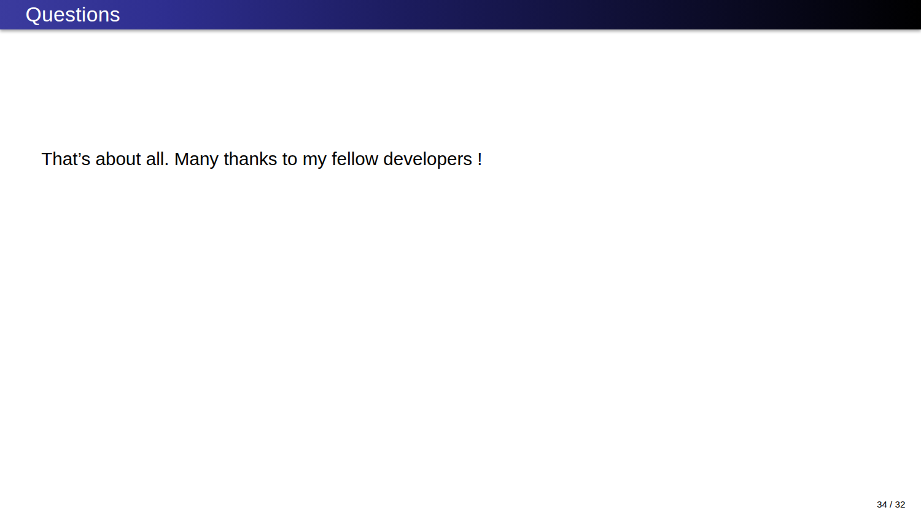Questions
That’s about all. Many thanks to my fellow developers !
34 / 32